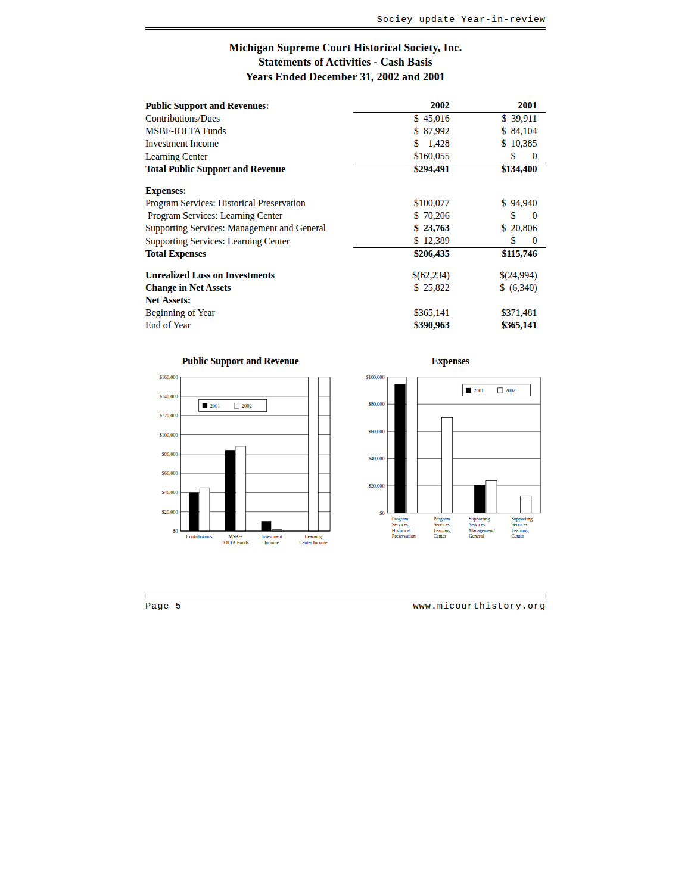Sociey update Year-in-review
Michigan Supreme Court Historical Society, Inc. Statements of Activities - Cash Basis Years Ended December 31, 2002 and 2001
| Public Support and Revenues: | 2002 | 2001 |
| Contributions/Dues | $ 45,016 | $ 39,911 |
| MSBF-IOLTA Funds | $ 87,992 | $ 84,104 |
| Investment Income | $ 1,428 | $ 10,385 |
| Learning Center | $160,055 | $ 0 |
| Total Public Support and Revenue | $294,491 | $134,400 |
| Expenses: | | |
| Program Services: Historical Preservation | $100,077 | $ 94,940 |
| Program Services: Learning Center | $ 70,206 | $ 0 |
| Supporting Services: Management and General | $ 23,763 | $ 20,806 |
| Supporting Services: Learning Center | $ 12,389 | $ 0 |
| Total Expenses | $206,435 | $115,746 |
| Unrealized Loss on Investments | $(62,234) | $(24,994) |
| Change in Net Assets | $ 25,822 | $ (6,340) |
| Net Assets: | | |
| Beginning of Year | $365,141 | $371,481 |
| End of Year | $390,963 | $365,141 |
Public Support and Revenue
$160,000 $140,000 $120,000 $100,000 $80,000 $60,000 $40,000 $20,000 $0 2001 2002 Group 1: Contributions 2001=39,911 (84.8px) 2002=45,016 (95.7px) Group 2: MSBF-IOLTA 2001=84,104 (178.7px) 2002=87,992 (187.0px) Group 3: Investment Income 2001=10,385 (22.1px) 2002=1,428 (3.0px) Group 4: Learning Center 2001=0 ; 2002=160,055 (340px) Contributions MSBF- IOLTA Funds Investment Income Learning Center Income
Expenses
$100,000 $80,000 $60,000 $40,000 $20,000 $0 2001 2002 Group 1: Program Services: Historical Preservation 2001=94,940 (284.8) 2002=100,077 (300.2 -> clip to 300) Group 2: Program Services: Learning Center 2001=0 ; 2002=70,206 (210.6) Group 3: Supporting Services: Management/General 2001=20,806 (62.4) 2002=23,763 (71.3) Group 4: Supporting Services: Learning Center 2001=0 ; 2002=12,389 (37.2) Program Services: Historical Preservation Program Services: Learning Center Supporting Services: Management/ General Supporting Services: Learning Center
Page 5
www.micourthistory.org